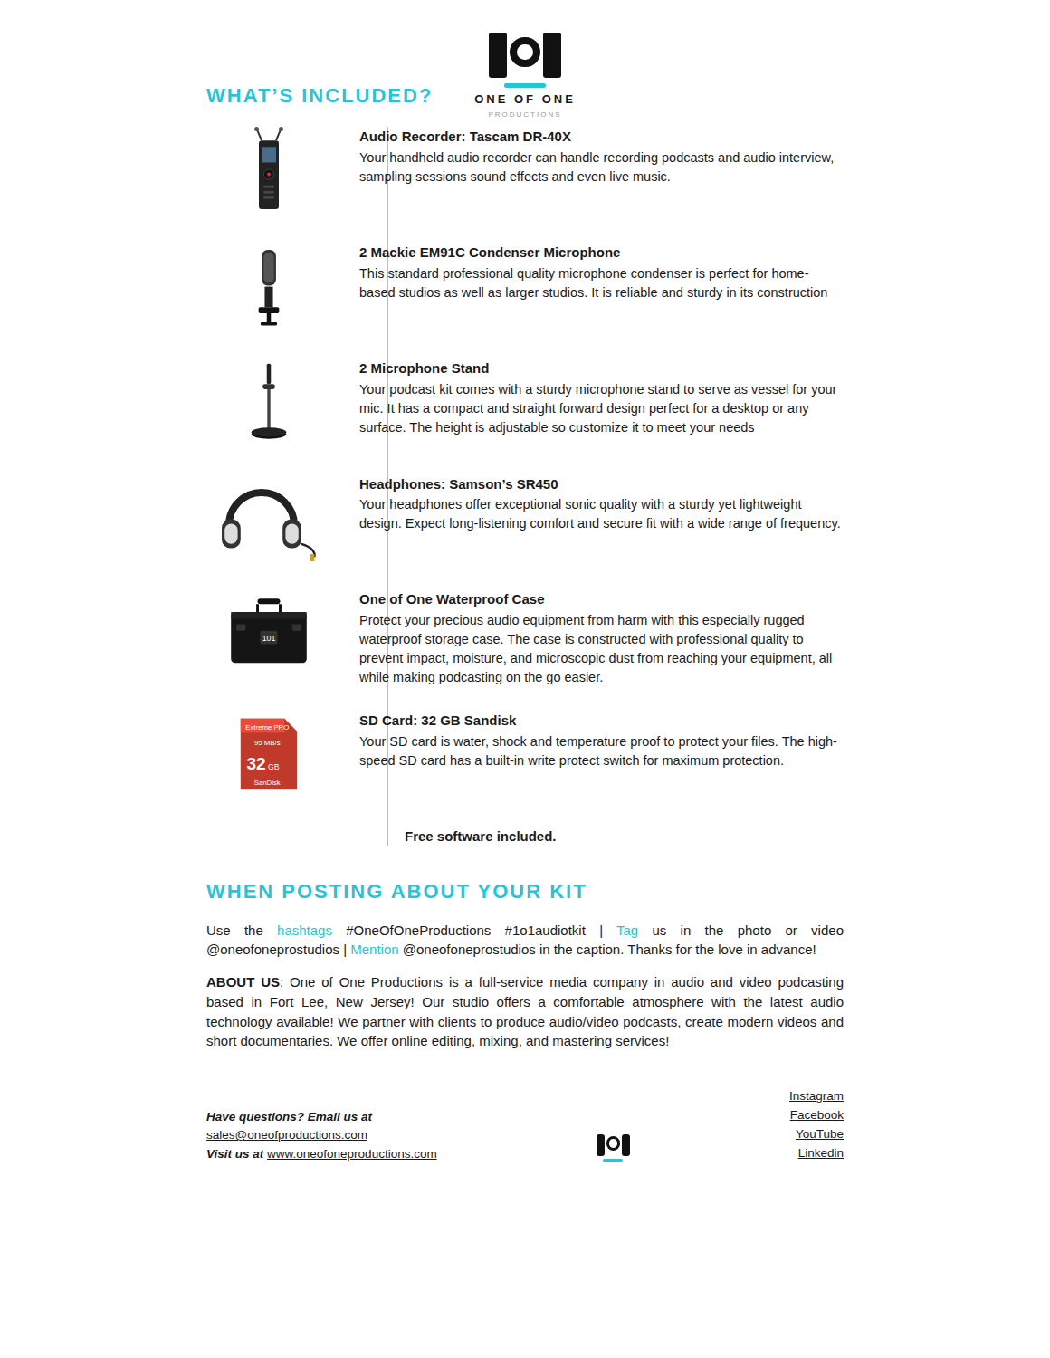ONE OF ONE
PRODUCTIONS
WHAT’S INCLUDED?
Audio Recorder: Tascam DR-40X
Your handheld audio recorder can handle recording podcasts and audio interview, sampling sessions sound effects and even live music.
2 Mackie EM91C Condenser Microphone
This standard professional quality microphone condenser is perfect for home-based studios as well as larger studios. It is reliable and sturdy in its construction
2 Microphone Stand
Your podcast kit comes with a sturdy microphone stand to serve as vessel for your mic. It has a compact and straight forward design perfect for a desktop or any surface. The height is adjustable so customize it to meet your needs
Headphones: Samson’s SR450
Your headphones offer exceptional sonic quality with a sturdy yet lightweight design. Expect long-listening comfort and secure fit with a wide range of frequency.
One of One Waterproof Case
Protect your precious audio equipment from harm with this especially rugged waterproof storage case. The case is constructed with professional quality to prevent impact, moisture, and microscopic dust from reaching your equipment, all while making podcasting on the go easier.
SD Card: 32 GB Sandisk
Your SD card is water, shock and temperature proof to protect your files. The high-speed SD card has a built-in write protect switch for maximum protection.
Free software included.
WHEN POSTING ABOUT YOUR KIT
Use the hashtags #OneOfOneProductions #1o1audiotkit | Tag us in the photo or video @oneofoneprostudios | Mention @oneofoneprostudios in the caption. Thanks for the love in advance!
ABOUT US: One of One Productions is a full-service media company in audio and video podcasting based in Fort Lee, New Jersey! Our studio offers a comfortable atmosphere with the latest audio technology available! We partner with clients to produce audio/video podcasts, create modern videos and short documentaries. We offer online editing, mixing, and mastering services!
Have questions? Email us at
sales@oneofproductions.com
Visit us at www.oneofoneproductions.com
Instagram Facebook YouTube Linkedin